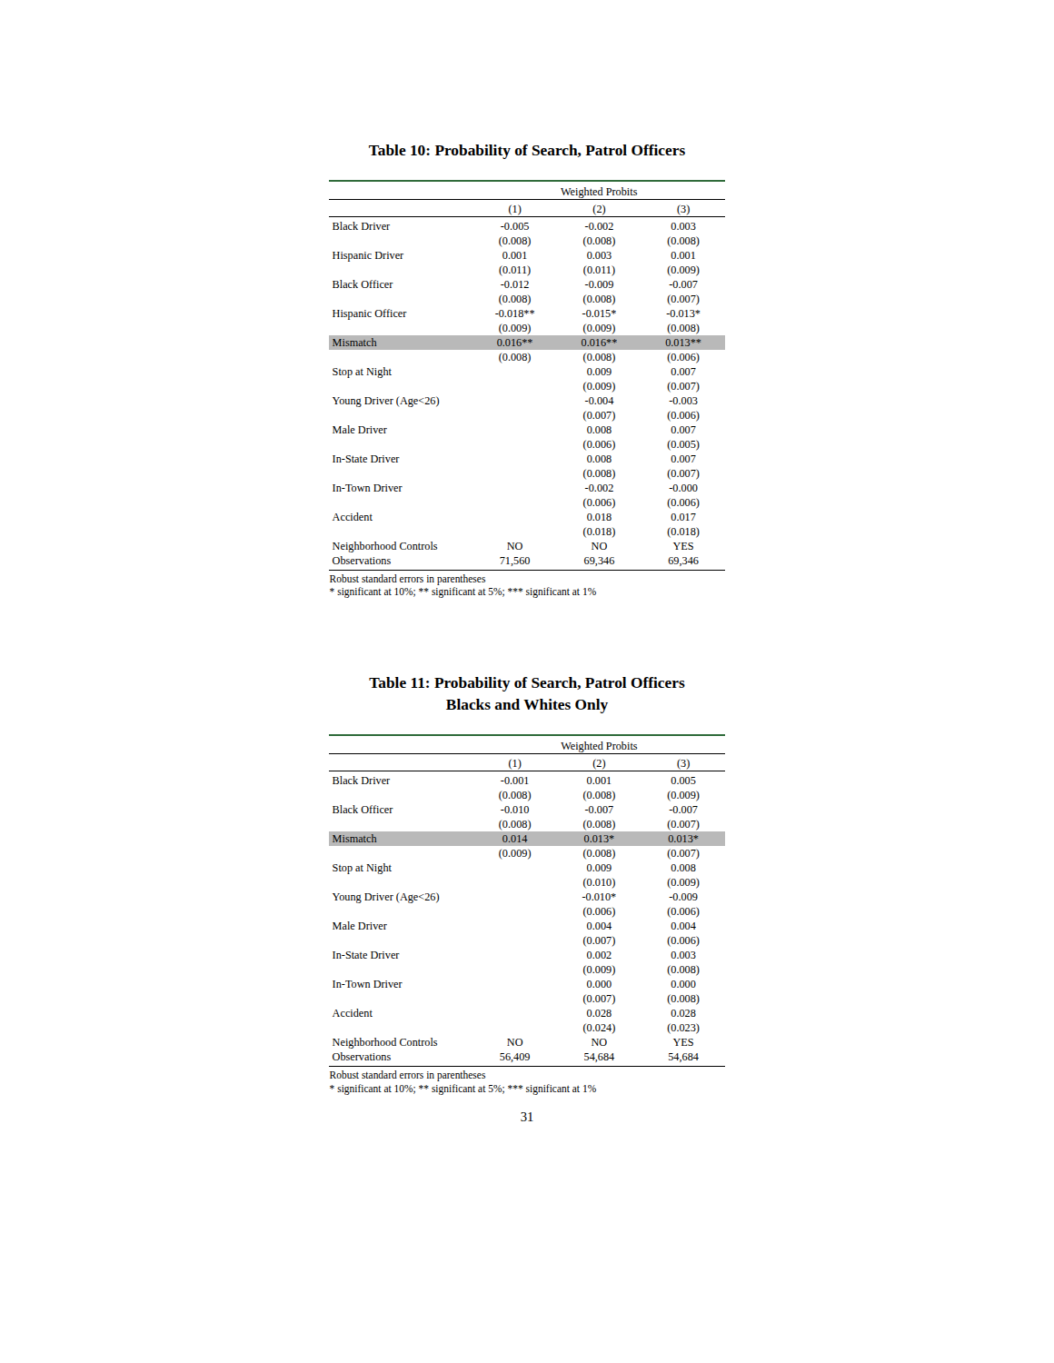Table 10: Probability of Search, Patrol Officers
| | Weighted Probits |
| | (1) | (2) | (3) |
| Black Driver | -0.005 | -0.002 | 0.003 |
| | (0.008) | (0.008) | (0.008) |
| Hispanic Driver | 0.001 | 0.003 | 0.001 |
| | (0.011) | (0.011) | (0.009) |
| Black Officer | -0.012 | -0.009 | -0.007 |
| | (0.008) | (0.008) | (0.007) |
| Hispanic Officer | -0.018** | -0.015* | -0.013* |
| | (0.009) | (0.009) | (0.008) |
| Mismatch | 0.016** | 0.016** | 0.013** |
| | (0.008) | (0.008) | (0.006) |
| Stop at Night | | 0.009 | 0.007 |
| | | (0.009) | (0.007) |
| Young Driver (Age<26) | | -0.004 | -0.003 |
| | | (0.007) | (0.006) |
| Male Driver | | 0.008 | 0.007 |
| | | (0.006) | (0.005) |
| In-State Driver | | 0.008 | 0.007 |
| | | (0.008) | (0.007) |
| In-Town Driver | | -0.002 | -0.000 |
| | | (0.006) | (0.006) |
| Accident | | 0.018 | 0.017 |
| | | (0.018) | (0.018) |
| Neighborhood Controls | NO | NO | YES |
| Observations | 71,560 | 69,346 | 69,346 |
Robust standard errors in parentheses
* significant at 10%; ** significant at 5%; *** significant at 1%
Table 11: Probability of Search, Patrol Officers
Blacks and Whites Only
| | Weighted Probits |
| | (1) | (2) | (3) |
| Black Driver | -0.001 | 0.001 | 0.005 |
| | (0.008) | (0.008) | (0.009) |
| Black Officer | -0.010 | -0.007 | -0.007 |
| | (0.008) | (0.008) | (0.007) |
| Mismatch | 0.014 | 0.013* | 0.013* |
| | (0.009) | (0.008) | (0.007) |
| Stop at Night | | 0.009 | 0.008 |
| | | (0.010) | (0.009) |
| Young Driver (Age<26) | | -0.010* | -0.009 |
| | | (0.006) | (0.006) |
| Male Driver | | 0.004 | 0.004 |
| | | (0.007) | (0.006) |
| In-State Driver | | 0.002 | 0.003 |
| | | (0.009) | (0.008) |
| In-Town Driver | | 0.000 | 0.000 |
| | | (0.007) | (0.008) |
| Accident | | 0.028 | 0.028 |
| | | (0.024) | (0.023) |
| Neighborhood Controls | NO | NO | YES |
| Observations | 56,409 | 54,684 | 54,684 |
Robust standard errors in parentheses
* significant at 10%; ** significant at 5%; *** significant at 1%
31